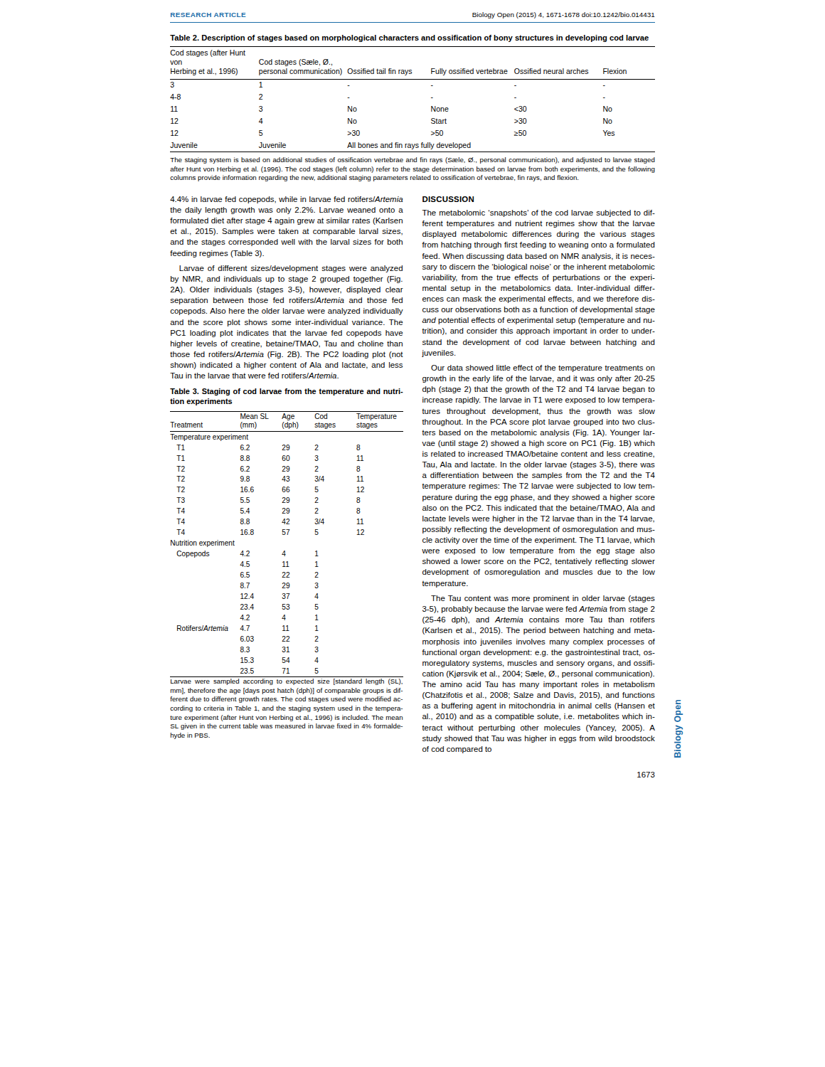Research Article
Biology Open (2015) 4, 1671-1678 doi:10.1242/bio.014431
Table 2. Description of stages based on morphological characters and ossification of bony structures in developing cod larvae
| Cod stages (after Hunt von Herbing et al., 1996) | Cod stages (Sæle, Ø., personal communication) | Ossified tail fin rays | Fully ossified vertebrae | Ossified neural arches | Flexion |
| --- | --- | --- | --- | --- | --- |
| 3 | 1 | - | - | - | - |
| 4-8 | 2 | - | - | - | - |
| 11 | 3 | No | None | <30 | No |
| 12 | 4 | No | Start | >30 | No |
| 12 | 5 | >30 | >50 | ≥50 | Yes |
| Juvenile | Juvenile | All bones and fin rays fully developed |
The staging system is based on additional studies of ossification vertebrae and fin rays (Sæle, Ø., personal communication), and adjusted to larvae staged after Hunt von Herbing et al. (1996). The cod stages (left column) refer to the stage determination based on larvae from both experiments, and the following columns provide information regarding the new, additional staging parameters related to ossification of vertebrae, fin rays, and flexion.
4.4% in larvae fed copepods, while in larvae fed rotifers/Artemia the daily length growth was only 2.2%. Larvae weaned onto a formulated diet after stage 4 again grew at similar rates (Karlsen et al., 2015). Samples were taken at comparable larval sizes, and the stages corresponded well with the larval sizes for both feeding regimes (Table 3).
Larvae of different sizes/development stages were analyzed by NMR, and individuals up to stage 2 grouped together (Fig. 2A). Older individuals (stages 3-5), however, displayed clear separation between those fed rotifers/Artemia and those fed copepods. Also here the older larvae were analyzed individually and the score plot shows some inter-individual variance. The PC1 loading plot indicates that the larvae fed copepods have higher levels of creatine, betaine/TMAO, Tau and choline than those fed rotifers/Artemia (Fig. 2B). The PC2 loading plot (not shown) indicated a higher content of Ala and lactate, and less Tau in the larvae that were fed rotifers/Artemia.
Table 3. Staging of cod larvae from the temperature and nutrition experiments
| Treatment | Mean SL (mm) | Age (dph) | Cod stages | Temperature stages |
| --- | --- | --- | --- | --- |
| Temperature experiment |
| T1 | 6.2 | 29 | 2 | 8 |
| T1 | 8.8 | 60 | 3 | 11 |
| T2 | 6.2 | 29 | 2 | 8 |
| T2 | 9.8 | 43 | 3/4 | 11 |
| T2 | 16.6 | 66 | 5 | 12 |
| T3 | 5.5 | 29 | 2 | 8 |
| T4 | 5.4 | 29 | 2 | 8 |
| T4 | 8.8 | 42 | 3/4 | 11 |
| T4 | 16.8 | 57 | 5 | 12 |
| Nutrition experiment |
| Copepods | 4.2 | 4 | 1 | |
| | 4.5 | 11 | 1 | |
| | 6.5 | 22 | 2 | |
| | 8.7 | 29 | 3 | |
| | 12.4 | 37 | 4 | |
| | 23.4 | 53 | 5 | |
| | 4.2 | 4 | 1 | |
| Rotifers/ Artemia | 4.7 | 11 | 1 | |
| | 6.03 | 22 | 2 | |
| | 8.3 | 31 | 3 | |
| | 15.3 | 54 | 4 | |
| | 23.5 | 71 | 5 | |
Larvae were sampled according to expected size [standard length (SL), mm], therefore the age [days post hatch (dph)] of comparable groups is different due to different growth rates. The cod stages used were modified according to criteria in Table 1, and the staging system used in the temperature experiment (after Hunt von Herbing et al., 1996) is included. The mean SL given in the current table was measured in larvae fixed in 4% formaldehyde in PBS.
Discussion
The metabolomic ‘snapshots’ of the cod larvae subjected to different temperatures and nutrient regimes show that the larvae displayed metabolomic differences during the various stages from hatching through first feeding to weaning onto a formulated feed. When discussing data based on NMR analysis, it is necessary to discern the ‘biological noise’ or the inherent metabolomic variability, from the true effects of perturbations or the experimental setup in the metabolomics data. Inter-individual differences can mask the experimental effects, and we therefore discuss our observations both as a function of developmental stage and potential effects of experimental setup (temperature and nutrition), and consider this approach important in order to understand the development of cod larvae between hatching and juveniles.
Our data showed little effect of the temperature treatments on growth in the early life of the larvae, and it was only after 20-25 dph (stage 2) that the growth of the T2 and T4 larvae began to increase rapidly. The larvae in T1 were exposed to low temperatures throughout development, thus the growth was slow throughout. In the PCA score plot larvae grouped into two clusters based on the metabolomic analysis (Fig. 1A). Younger larvae (until stage 2) showed a high score on PC1 (Fig. 1B) which is related to increased TMAO/betaine content and less creatine, Tau, Ala and lactate. In the older larvae (stages 3-5), there was a differentiation between the samples from the T2 and the T4 temperature regimes: The T2 larvae were subjected to low temperature during the egg phase, and they showed a higher score also on the PC2. This indicated that the betaine/TMAO, Ala and lactate levels were higher in the T2 larvae than in the T4 larvae, possibly reflecting the development of osmoregulation and muscle activity over the time of the experiment. The T1 larvae, which were exposed to low temperature from the egg stage also showed a lower score on the PC2, tentatively reflecting slower development of osmoregulation and muscles due to the low temperature.
The Tau content was more prominent in older larvae (stages 3-5), probably because the larvae were fed Artemia from stage 2 (25-46 dph), and Artemia contains more Tau than rotifers (Karlsen et al., 2015). The period between hatching and metamorphosis into juveniles involves many complex processes of functional organ development: e.g. the gastrointestinal tract, osmoregulatory systems, muscles and sensory organs, and ossification (Kjørsvik et al., 2004; Sæle, Ø., personal communication). The amino acid Tau has many important roles in metabolism (Chatzifotis et al., 2008; Salze and Davis, 2015), and functions as a buffering agent in mitochondria in animal cells (Hansen et al., 2010) and as a compatible solute, i.e. metabolites which interact without perturbing other molecules (Yancey, 2005). A study showed that Tau was higher in eggs from wild broodstock of cod compared to
Biology Open
1673